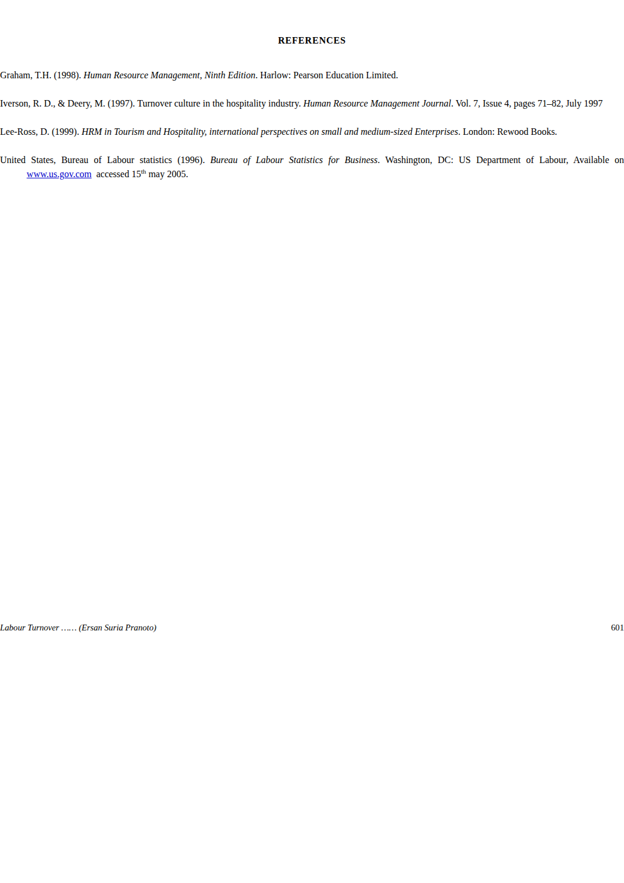REFERENCES
Graham, T.H. (1998). Human Resource Management, Ninth Edition. Harlow: Pearson Education Limited.
Iverson, R. D., & Deery, M. (1997). Turnover culture in the hospitality industry. Human Resource Management Journal. Vol. 7, Issue 4, pages 71–82, July 1997
Lee-Ross, D. (1999). HRM in Tourism and Hospitality, international perspectives on small and medium-sized Enterprises. London: Rewood Books.
United States, Bureau of Labour statistics (1996). Bureau of Labour Statistics for Business. Washington, DC: US Department of Labour, Available on www.us.gov.com accessed 15th may 2005.
Labour Turnover …… (Ersan Suria Pranoto) 601